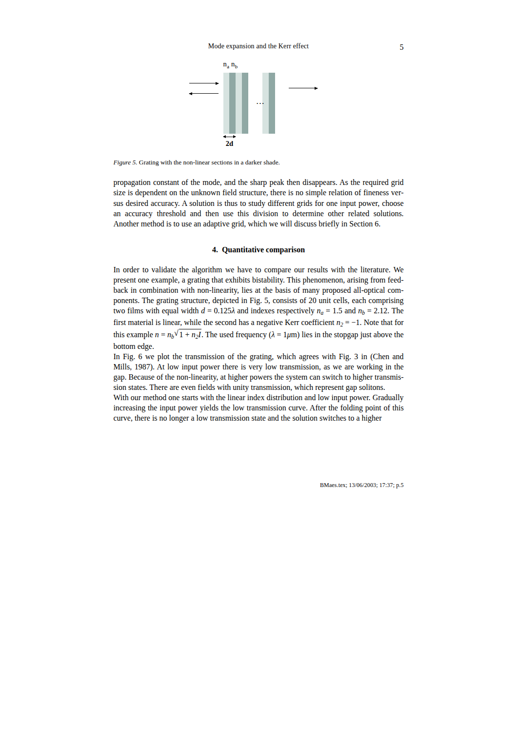Mode expansion and the Kerr effect 5
na nb
…
2d
Figure 5. Grating with the non-linear sections in a darker shade.
propagation constant of the mode, and the sharp peak then disappears. As the required grid size is dependent on the unknown field structure, there is no simple relation of fineness versus desired accuracy. A solution is thus to study different grids for one input power, choose an accuracy threshold and then use this division to determine other related solutions. Another method is to use an adaptive grid, which we will discuss briefly in Section 6.
4. Quantitative comparison
In order to validate the algorithm we have to compare our results with the literature. We present one example, a grating that exhibits bistability. This phenomenon, arising from feedback in combination with non-linearity, lies at the basis of many proposed all-optical components. The grating structure, depicted in Fig. 5, consists of 20 unit cells, each comprising two films with equal width d = 0.125λ and indexes respectively na = 1.5 and nb = 2.12. The first material is linear, while the second has a negative Kerr coefficient n2 = −1. Note that for this example n = nb 1 + n2 I. The used frequency (λ = 1μm) lies in the stopgap just above the bottom edge.
In Fig. 6 we plot the transmission of the grating, which agrees with Fig. 3 in (Chen and Mills, 1987). At low input power there is very low transmission, as we are working in the gap. Because of the non-linearity, at higher powers the system can switch to higher transmission states. There are even fields with unity transmission, which represent gap solitons.
With our method one starts with the linear index distribution and low input power. Gradually increasing the input power yields the low transmission curve. After the folding point of this curve, there is no longer a low transmission state and the solution switches to a higher
BMaes.tex; 13/06/2003; 17:37; p.5